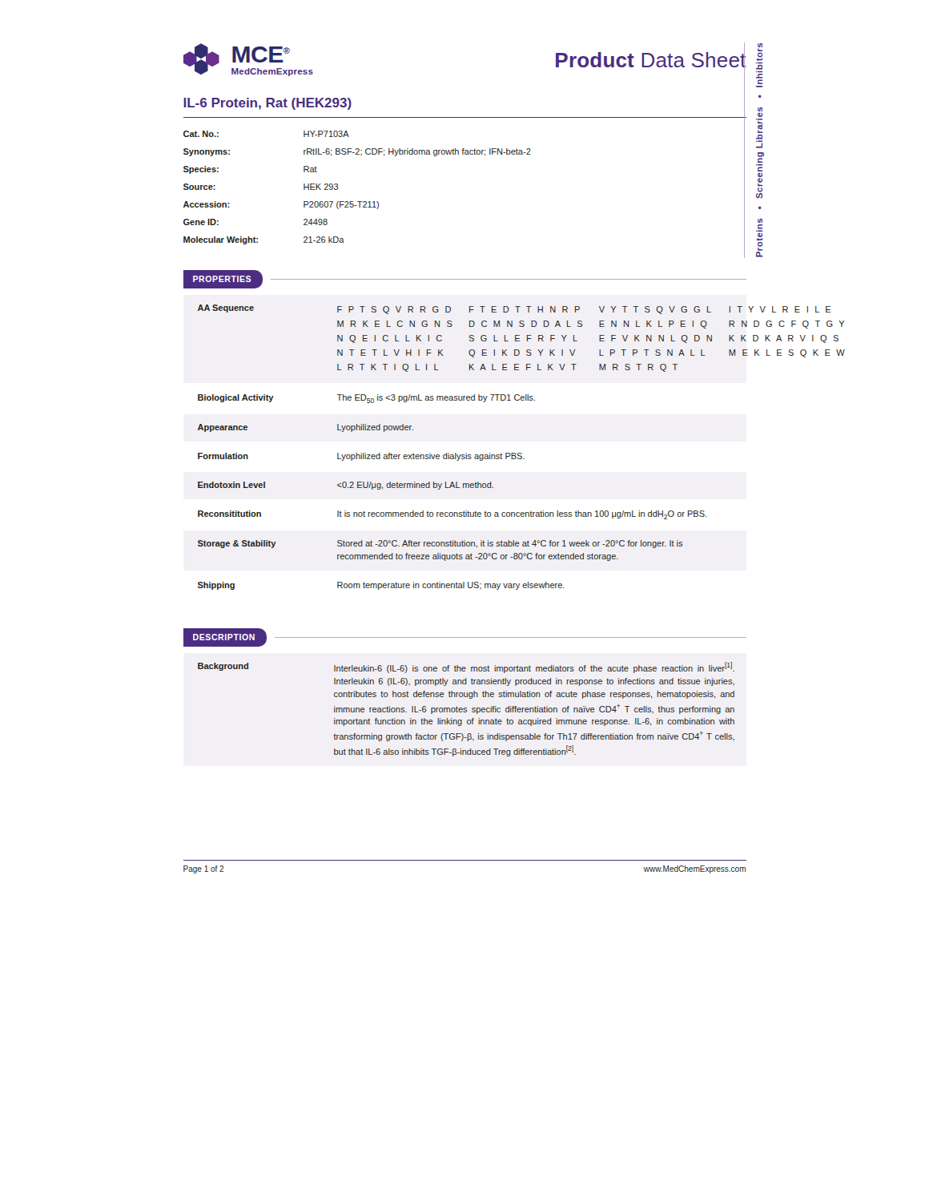Inhibitors
•
Screening Libraries
•
Proteins
MCE®
MedChemExpress
Product Data Sheet
IL-6 Protein, Rat (HEK293)
| Cat. No.: | HY-P7103A |
| Synonyms: | rRtIL-6; BSF-2; CDF; Hybridoma growth factor; IFN-beta-2 |
| Species: | Rat |
| Source: | HEK 293 |
| Accession: | P20607 (F25-T211) |
| Gene ID: | 24498 |
| Molecular Weight: | 21-26 kDa |
PROPERTIES
| AA Sequence | F P T S Q V R R G D F T E D T T H N R P V Y T T S Q V G G L I T Y V L R E I L E M R K E L C N G N S D C M N S D D A L S E N N L K L P E I Q R N D G C F Q T G Y N Q E I C L L K I C S G L L E F R F Y L E F V K N N L Q D N K K D K A R V I Q S N T E T L V H I F K Q E I K D S Y K I V L P T P T S N A L L M E K L E S Q K E W L R T K T I Q L I L K A L E E F L K V T M R S T R Q T |
| Biological Activity | The ED 50 is <3 pg/mL as measured by 7TD1 Cells. |
| Appearance | Lyophilized powder. |
| Formulation | Lyophilized after extensive dialysis against PBS. |
| Endotoxin Level | <0.2 EU/μg, determined by LAL method. |
| Reconsititution | It is not recommended to reconstitute to a concentration less than 100 μg/mL in ddH 2 O or PBS. |
| Storage & Stability | Stored at -20°C. After reconstitution, it is stable at 4°C for 1 week or -20°C for longer. It is recommended to freeze aliquots at -20°C or -80°C for extended storage. |
| Shipping | Room temperature in continental US; may vary elsewhere. |
DESCRIPTION
| Background | Interleukin-6 (IL-6) is one of the most important mediators of the acute phase reaction in liver [1] . Interleukin 6 (IL-6), promptly and transiently produced in response to infections and tissue injuries, contributes to host defense through the stimulation of acute phase responses, hematopoiesis, and immune reactions. IL-6 promotes specific differentiation of naïve CD4 + T cells, thus performing an important function in the linking of innate to acquired immune response. IL-6, in combination with transforming growth factor (TGF)-β, is indispensable for Th17 differentiation from naïve CD4 + T cells, but that IL-6 also inhibits TGF-β-induced Treg differentiation [2] . |
Page 1 of 2
www.MedChemExpress.com